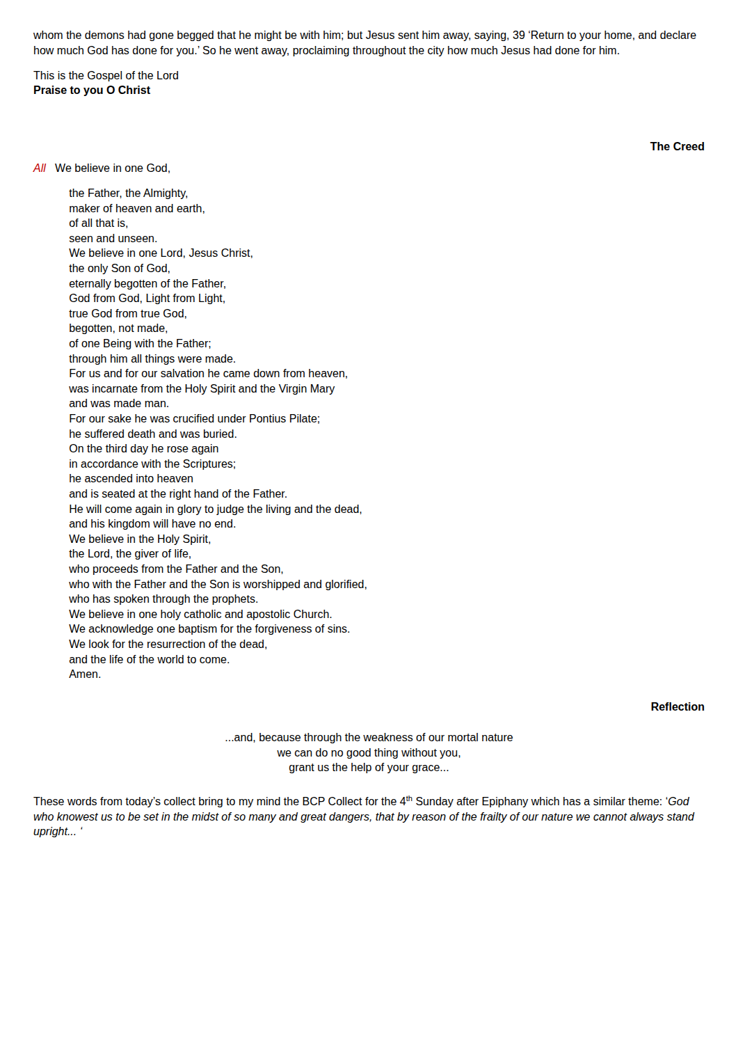whom the demons had gone begged that he might be with him; but Jesus sent him away, saying, 39 ‘Return to your home, and declare how much God has done for you.’ So he went away, proclaiming throughout the city how much Jesus had done for him.
This is the Gospel of the Lord
Praise to you O Christ
The Creed
All We believe in one God,
the Father, the Almighty,
maker of heaven and earth,
of all that is,
seen and unseen.
We believe in one Lord, Jesus Christ,
the only Son of God,
eternally begotten of the Father,
God from God, Light from Light,
true God from true God,
begotten, not made,
of one Being with the Father;
through him all things were made.
For us and for our salvation he came down from heaven,
was incarnate from the Holy Spirit and the Virgin Mary
and was made man.
For our sake he was crucified under Pontius Pilate;
he suffered death and was buried.
On the third day he rose again
in accordance with the Scriptures;
he ascended into heaven
and is seated at the right hand of the Father.
He will come again in glory to judge the living and the dead,
and his kingdom will have no end.
We believe in the Holy Spirit,
the Lord, the giver of life,
who proceeds from the Father and the Son,
who with the Father and the Son is worshipped and glorified,
who has spoken through the prophets.
We believe in one holy catholic and apostolic Church.
We acknowledge one baptism for the forgiveness of sins.
We look for the resurrection of the dead,
and the life of the world to come.
Amen.
Reflection
...and, because through the weakness of our mortal nature
we can do no good thing without you,
grant us the help of your grace...
These words from today’s collect bring to my mind the BCP Collect for the 4th Sunday after Epiphany which has a similar theme: ‘God who knowest us to be set in the midst of so many and great dangers, that by reason of the frailty of our nature we cannot always stand upright... ‘